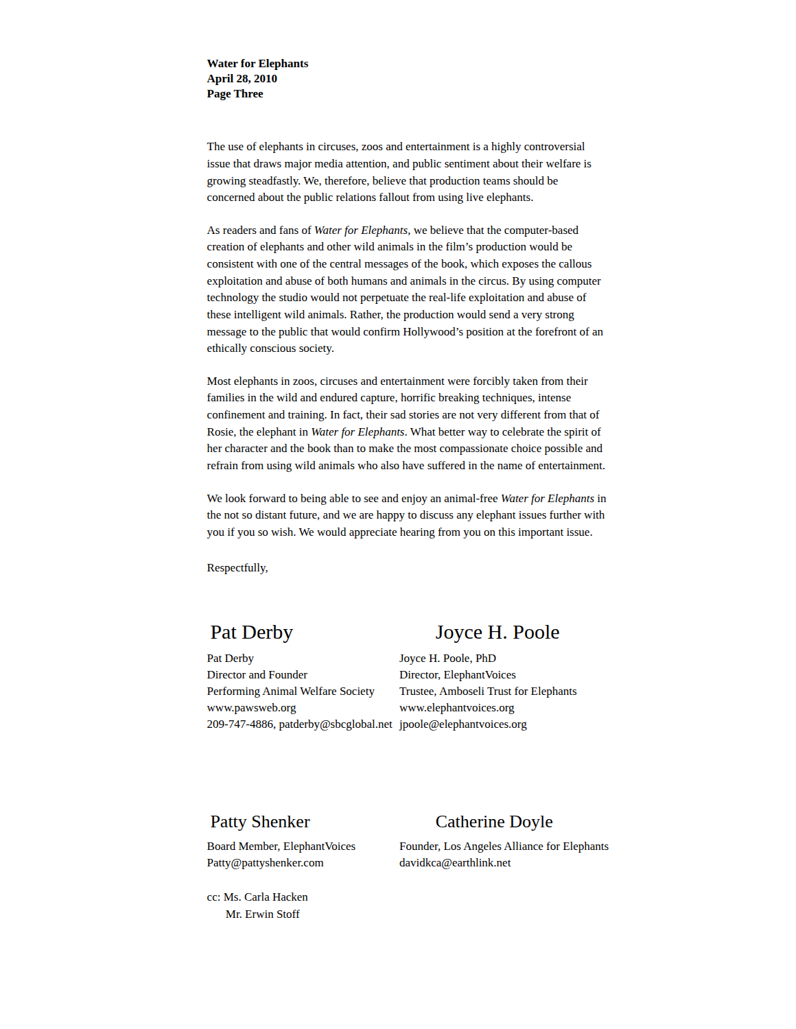Water for Elephants
April 28, 2010
Page Three
The use of elephants in circuses, zoos and entertainment is a highly controversial issue that draws major media attention, and public sentiment about their welfare is growing steadfastly. We, therefore, believe that production teams should be concerned about the public relations fallout from using live elephants.
As readers and fans of Water for Elephants, we believe that the computer-based creation of elephants and other wild animals in the film’s production would be consistent with one of the central messages of the book, which exposes the callous exploitation and abuse of both humans and animals in the circus. By using computer technology the studio would not perpetuate the real-life exploitation and abuse of these intelligent wild animals. Rather, the production would send a very strong message to the public that would confirm Hollywood’s position at the forefront of an ethically conscious society.
Most elephants in zoos, circuses and entertainment were forcibly taken from their families in the wild and endured capture, horrific breaking techniques, intense confinement and training. In fact, their sad stories are not very different from that of Rosie, the elephant in Water for Elephants. What better way to celebrate the spirit of her character and the book than to make the most compassionate choice possible and refrain from using wild animals who also have suffered in the name of entertainment.
We look forward to being able to see and enjoy an animal-free Water for Elephants in the not so distant future, and we are happy to discuss any elephant issues further with you if you so wish. We would appreciate hearing from you on this important issue.
Respectfully,
| Pat Derby Pat Derby Director and Founder Performing Animal Welfare Society www.pawsweb.org 209-747-4886, patderby@sbcglobal.net | Joyce H. Poole Joyce H. Poole, PhD Director, ElephantVoices Trustee, Amboseli Trust for Elephants www.elephantvoices.org jpoole@elephantvoices.org |
| Patty Shenker Board Member, ElephantVoices Patty@pattyshenker.com | Catherine Doyle Founder, Los Angeles Alliance for Elephants davidkca@earthlink.net |
cc: Ms. Carla Hacken
Mr. Erwin Stoff